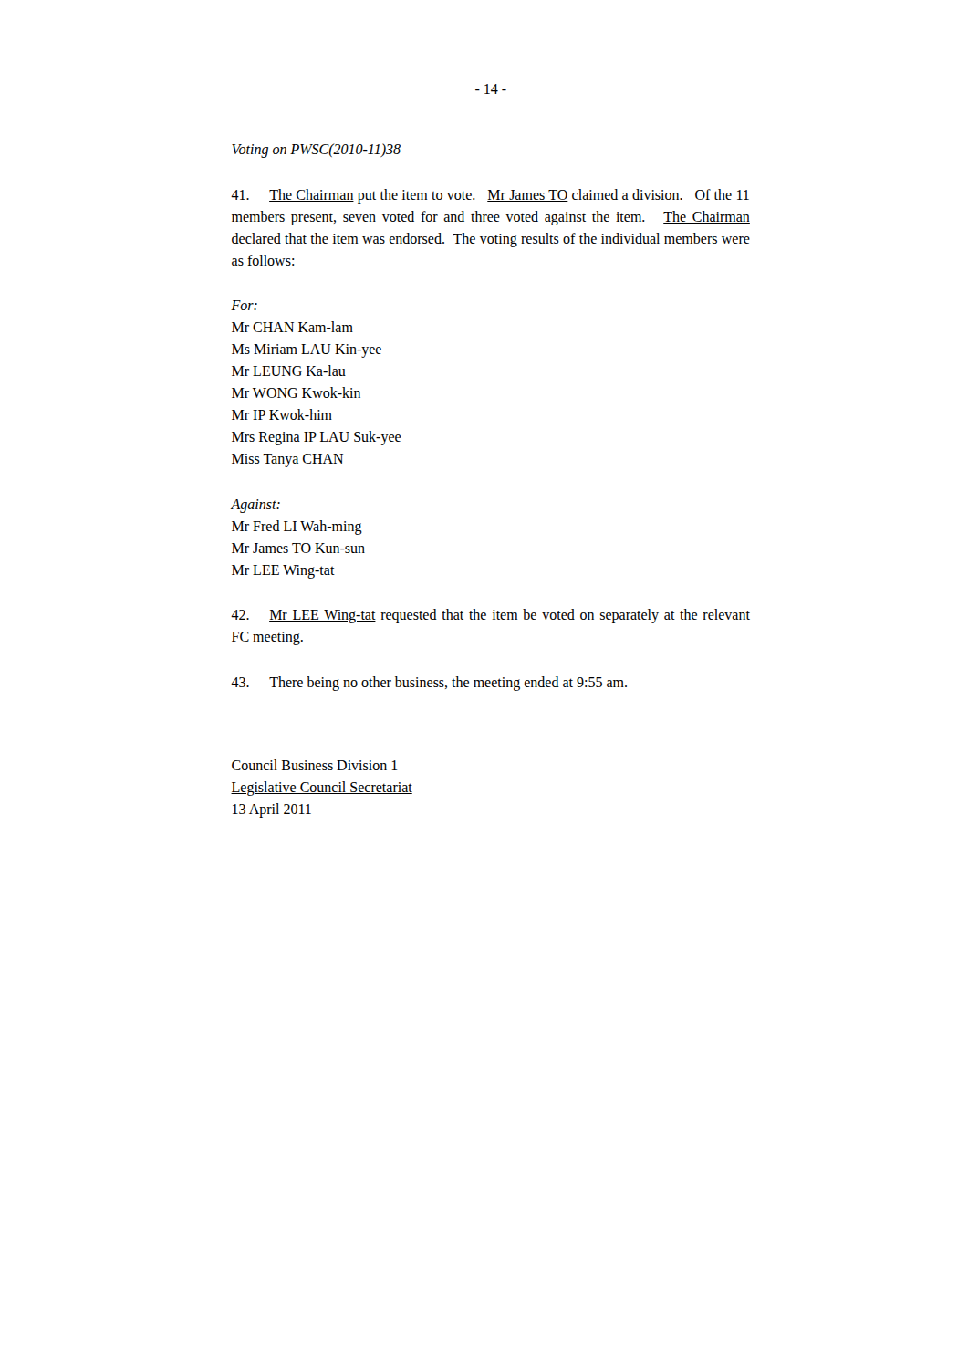- 14 -
Voting on PWSC(2010-11)38
41. The Chairman put the item to vote. Mr James TO claimed a division. Of the 11 members present, seven voted for and three voted against the item. The Chairman declared that the item was endorsed. The voting results of the individual members were as follows:
For:
Mr CHAN Kam-lam
Ms Miriam LAU Kin-yee
Mr LEUNG Ka-lau
Mr WONG Kwok-kin
Mr IP Kwok-him
Mrs Regina IP LAU Suk-yee
Miss Tanya CHAN
Against:
Mr Fred LI Wah-ming
Mr James TO Kun-sun
Mr LEE Wing-tat
42. Mr LEE Wing-tat requested that the item be voted on separately at the relevant FC meeting.
43. There being no other business, the meeting ended at 9:55 am.
Council Business Division 1
Legislative Council Secretariat
13 April 2011